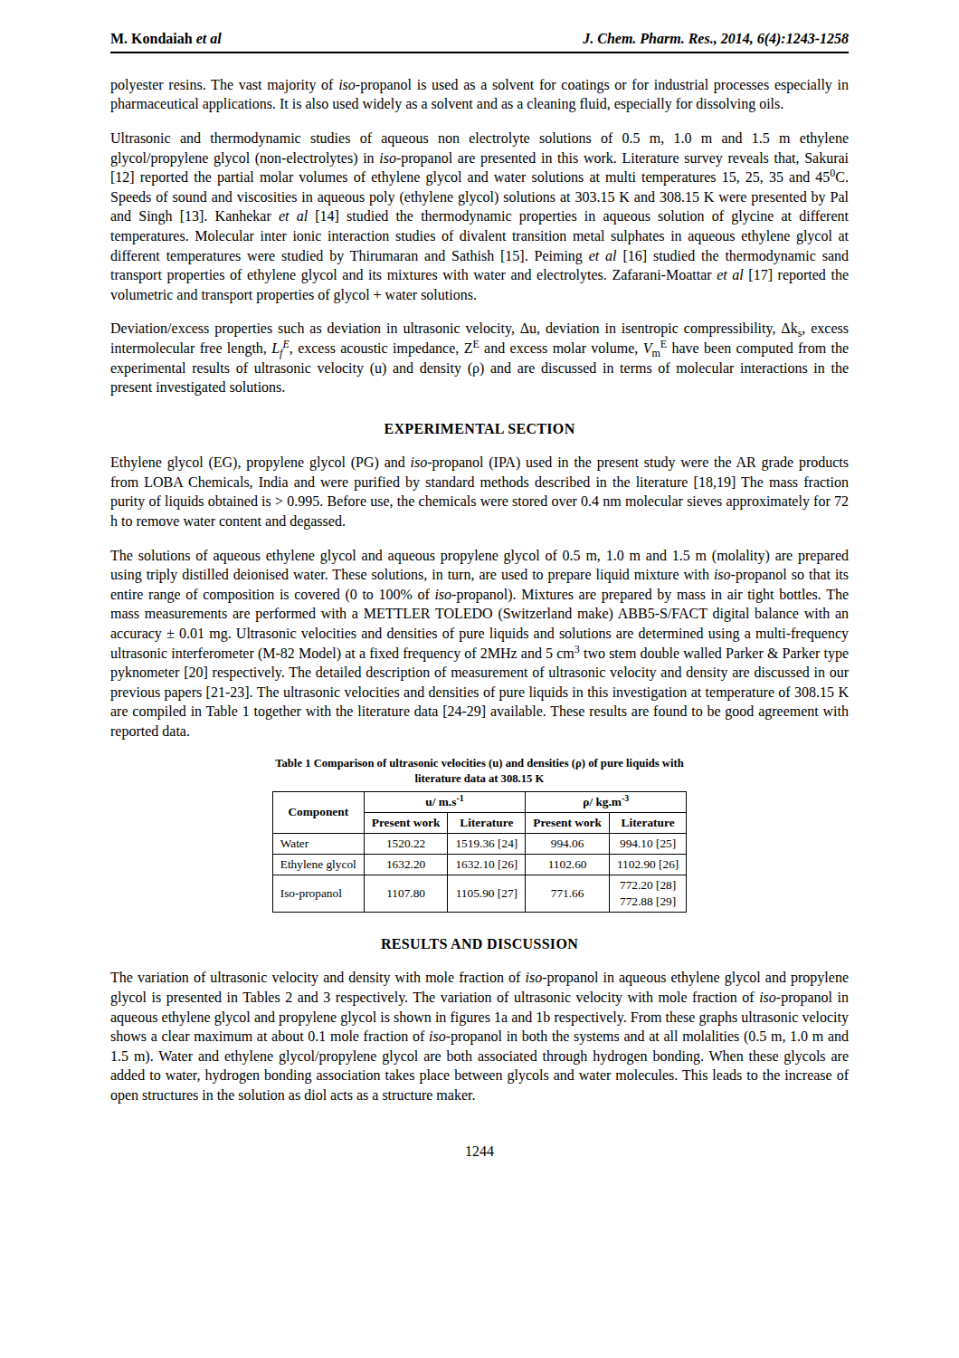M. Kondaiah et al J. Chem. Pharm. Res., 2014, 6(4):1243-1258
polyester resins. The vast majority of iso-propanol is used as a solvent for coatings or for industrial processes especially in pharmaceutical applications. It is also used widely as a solvent and as a cleaning fluid, especially for dissolving oils.
Ultrasonic and thermodynamic studies of aqueous non electrolyte solutions of 0.5 m, 1.0 m and 1.5 m ethylene glycol/propylene glycol (non-electrolytes) in iso-propanol are presented in this work. Literature survey reveals that, Sakurai [12] reported the partial molar volumes of ethylene glycol and water solutions at multi temperatures 15, 25, 35 and 450C. Speeds of sound and viscosities in aqueous poly (ethylene glycol) solutions at 303.15 K and 308.15 K were presented by Pal and Singh [13]. Kanhekar et al [14] studied the thermodynamic properties in aqueous solution of glycine at different temperatures. Molecular inter ionic interaction studies of divalent transition metal sulphates in aqueous ethylene glycol at different temperatures were studied by Thirumaran and Sathish [15]. Peiming et al [16] studied the thermodynamic sand transport properties of ethylene glycol and its mixtures with water and electrolytes. Zafarani-Moattar et al [17] reported the volumetric and transport properties of glycol + water solutions.
Deviation/excess properties such as deviation in ultrasonic velocity, Δu, deviation in isentropic compressibility, Δks, excess intermolecular free length, LfE, excess acoustic impedance, ZE and excess molar volume, VmE have been computed from the experimental results of ultrasonic velocity (u) and density (ρ) and are discussed in terms of molecular interactions in the present investigated solutions.
EXPERIMENTAL SECTION
Ethylene glycol (EG), propylene glycol (PG) and iso-propanol (IPA) used in the present study were the AR grade products from LOBA Chemicals, India and were purified by standard methods described in the literature [18,19] The mass fraction purity of liquids obtained is > 0.995. Before use, the chemicals were stored over 0.4 nm molecular sieves approximately for 72 h to remove water content and degassed.
The solutions of aqueous ethylene glycol and aqueous propylene glycol of 0.5 m, 1.0 m and 1.5 m (molality) are prepared using triply distilled deionised water. These solutions, in turn, are used to prepare liquid mixture with iso-propanol so that its entire range of composition is covered (0 to 100% of iso-propanol). Mixtures are prepared by mass in air tight bottles. The mass measurements are performed with a METTLER TOLEDO (Switzerland make) ABB5-S/FACT digital balance with an accuracy ± 0.01 mg. Ultrasonic velocities and densities of pure liquids and solutions are determined using a multi-frequency ultrasonic interferometer (M-82 Model) at a fixed frequency of 2MHz and 5 cm3 two stem double walled Parker & Parker type pyknometer [20] respectively. The detailed description of measurement of ultrasonic velocity and density are discussed in our previous papers [21-23]. The ultrasonic velocities and densities of pure liquids in this investigation at temperature of 308.15 K are compiled in Table 1 together with the literature data [24-29] available. These results are found to be good agreement with reported data.
Table 1 Comparison of ultrasonic velocities (u) and densities (ρ) of pure liquids with literature data at 308.15 K
| Component | u/ m.s -1 | ρ/ kg.m -3 |
| --- | --- | --- |
| Present work | Literature | Present work | Literature |
| Water | 1520.22 | 1519.36 [24] | 994.06 | 994.10 [25] |
| Ethylene glycol | 1632.20 | 1632.10 [26] | 1102.60 | 1102.90 [26] |
| Iso-propanol | 1107.80 | 1105.90 [27] | 771.66 | 772.20 [28] 772.88 [29] |
RESULTS AND DISCUSSION
The variation of ultrasonic velocity and density with mole fraction of iso-propanol in aqueous ethylene glycol and propylene glycol is presented in Tables 2 and 3 respectively. The variation of ultrasonic velocity with mole fraction of iso-propanol in aqueous ethylene glycol and propylene glycol is shown in figures 1a and 1b respectively. From these graphs ultrasonic velocity shows a clear maximum at about 0.1 mole fraction of iso-propanol in both the systems and at all molalities (0.5 m, 1.0 m and 1.5 m). Water and ethylene glycol/propylene glycol are both associated through hydrogen bonding. When these glycols are added to water, hydrogen bonding association takes place between glycols and water molecules. This leads to the increase of open structures in the solution as diol acts as a structure maker.
1244